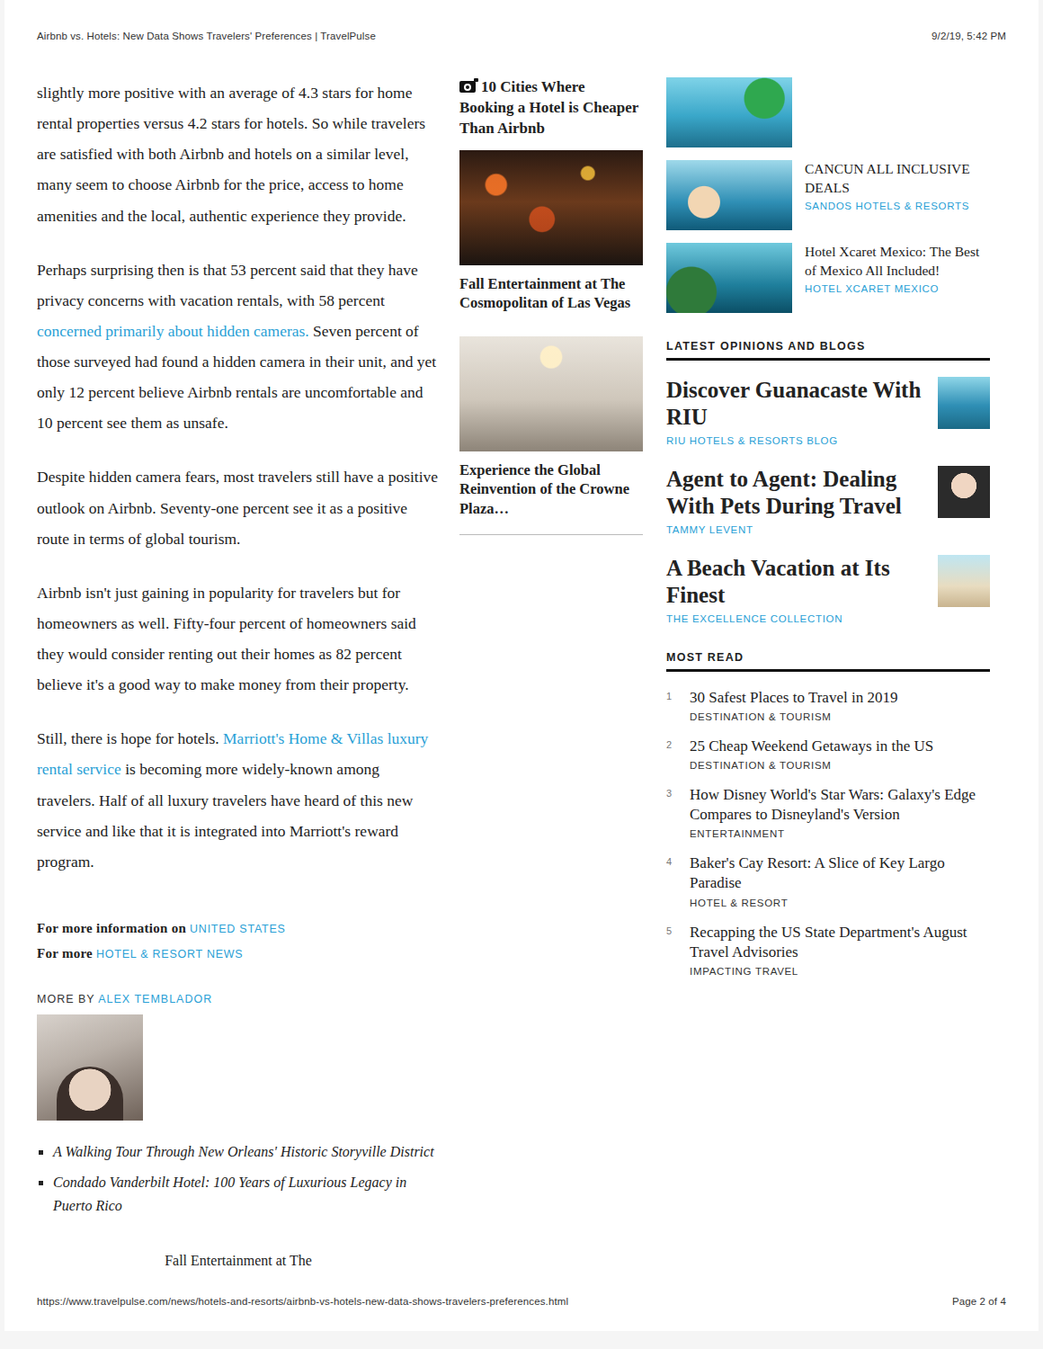Airbnb vs. Hotels: New Data Shows Travelers' Preferences | TravelPulse 9/2/19, 5:42 PM
slightly more positive with an average of 4.3 stars for home rental properties versus 4.2 stars for hotels. So while travelers are satisfied with both Airbnb and hotels on a similar level, many seem to choose Airbnb for the price, access to home amenities and the local, authentic experience they provide.
Perhaps surprising then is that 53 percent said that they have privacy concerns with vacation rentals, with 58 percent concerned primarily about hidden cameras. Seven percent of those surveyed had found a hidden camera in their unit, and yet only 12 percent believe Airbnb rentals are uncomfortable and 10 percent see them as unsafe.
Despite hidden camera fears, most travelers still have a positive outlook on Airbnb. Seventy-one percent see it as a positive route in terms of global tourism.
Airbnb isn't just gaining in popularity for travelers but for homeowners as well. Fifty-four percent of homeowners said they would consider renting out their homes as 82 percent believe it's a good way to make money from their property.
Still, there is hope for hotels. Marriott's Home & Villas luxury rental service is becoming more widely-known among travelers. Half of all luxury travelers have heard of this new service and like that it is integrated into Marriott's reward program.
For more information on UNITED STATES
For more HOTEL & RESORT NEWS
MORE BY ALEX TEMBLADOR
A Walking Tour Through New Orleans' Historic Storyville District
Condado Vanderbilt Hotel: 100 Years of Luxurious Legacy in Puerto Rico
Fall Entertainment at The
10 Cities Where Booking a Hotel is Cheaper Than Airbnb
Fall Entertainment at The Cosmopolitan of Las Vegas
Experience the Global Reinvention of the Crowne Plaza…
CANCUN ALL INCLUSIVE DEALS Sandos Hotels & Resorts
Hotel Xcaret Mexico: The Best of Mexico All Included! Hotel Xcaret Mexico
Latest Opinions and Blogs
Discover Guanacaste With RIU
RIU Hotels & Resorts Blog
Agent to Agent: Dealing With Pets During Travel
Tammy Levent
A Beach Vacation at Its Finest
The Excellence Collection
Most Read
30 Safest Places to Travel in 2019 Destination & Tourism
25 Cheap Weekend Getaways in the US Destination & Tourism
How Disney World's Star Wars: Galaxy's Edge Compares to Disneyland's Version Entertainment
Baker's Cay Resort: A Slice of Key Largo Paradise Hotel & Resort
Recapping the US State Department's August Travel Advisories Impacting Travel
https://www.travelpulse.com/news/hotels-and-resorts/airbnb-vs-hotels-new-data-shows-travelers-preferences.html Page 2 of 4